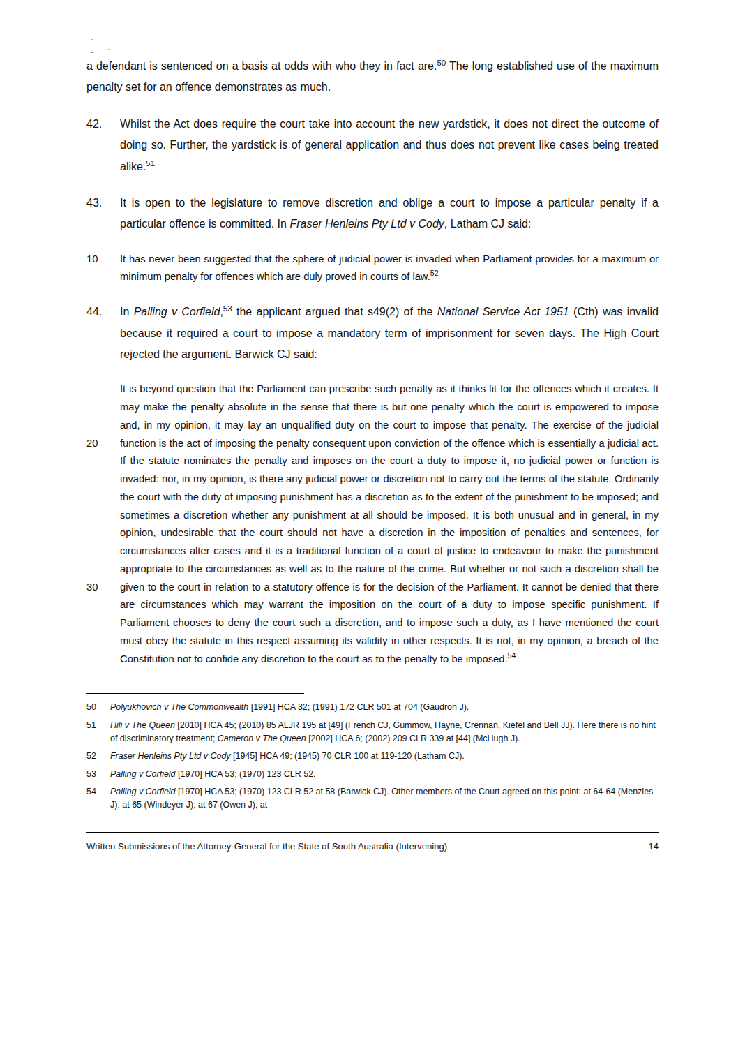. . .
a defendant is sentenced on a basis at odds with who they in fact are.50 The long established use of the maximum penalty set for an offence demonstrates as much.
42. Whilst the Act does require the court take into account the new yardstick, it does not direct the outcome of doing so. Further, the yardstick is of general application and thus does not prevent like cases being treated alike.51
43. It is open to the legislature to remove discretion and oblige a court to impose a particular penalty if a particular offence is committed. In Fraser Henleins Pty Ltd v Cody, Latham CJ said:
10
It has never been suggested that the sphere of judicial power is invaded when Parliament provides for a maximum or minimum penalty for offences which are duly proved in courts of law.52
44. In Palling v Corfield,53 the applicant argued that s49(2) of the National Service Act 1951 (Cth) was invalid because it required a court to impose a mandatory term of imprisonment for seven days. The High Court rejected the argument. Barwick CJ said:
It is beyond question that the Parliament can prescribe such penalty as it thinks fit for the offences which it creates. It may make the penalty absolute in the sense that there is but one penalty which the court is empowered to impose and, in my opinion, it may lay an unqualified duty on the court to impose that penalty. The exercise of the judicial function is the act of imposing the penalty consequent upon conviction of the offence which is 20essentially a judicial act. If the statute nominates the penalty and imposes on the court a duty to impose it, no judicial power or function is invaded: nor, in my opinion, is there any judicial power or discretion not to carry out the terms of the statute. Ordinarily the court with the duty of imposing punishment has a discretion as to the extent of the punishment to be imposed; and sometimes a discretion whether any punishment at all should be imposed. It is both unusual and in general, in my opinion, undesirable that the court should not have a discretion in the imposition of penalties and sentences, for circumstances alter cases and it is a traditional function of a court of justice to endeavour to make the punishment appropriate to the circumstances as well as to the nature of the crime. But whether or not such a discretion shall be given to the court in relation to a 30statutory offence is for the decision of the Parliament. It cannot be denied that there are circumstances which may warrant the imposition on the court of a duty to impose specific punishment. If Parliament chooses to deny the court such a discretion, and to impose such a duty, as I have mentioned the court must obey the statute in this respect assuming its validity in other respects. It is not, in my opinion, a breach of the Constitution not to confide any discretion to the court as to the penalty to be imposed.54
50 Polyukhovich v The Commonwealth [1991] HCA 32; (1991) 172 CLR 501 at 704 (Gaudron J).
51 Hili v The Queen [2010] HCA 45; (2010) 85 ALJR 195 at [49] (French CJ, Gummow, Hayne, Crennan, Kiefel and Bell JJ). Here there is no hint of discriminatory treatment; Cameron v The Queen [2002] HCA 6; (2002) 209 CLR 339 at [44] (McHugh J).
52 Fraser Henleins Pty Ltd v Cody [1945] HCA 49; (1945) 70 CLR 100 at 119-120 (Latham CJ).
53 Palling v Corfield [1970] HCA 53; (1970) 123 CLR 52.
54 Palling v Corfield [1970] HCA 53; (1970) 123 CLR 52 at 58 (Barwick CJ). Other members of the Court agreed on this point: at 64-64 (Menzies J); at 65 (Windeyer J); at 67 (Owen J); at
Written Submissions of the Attorney-General for the State of South Australia (Intervening) 14